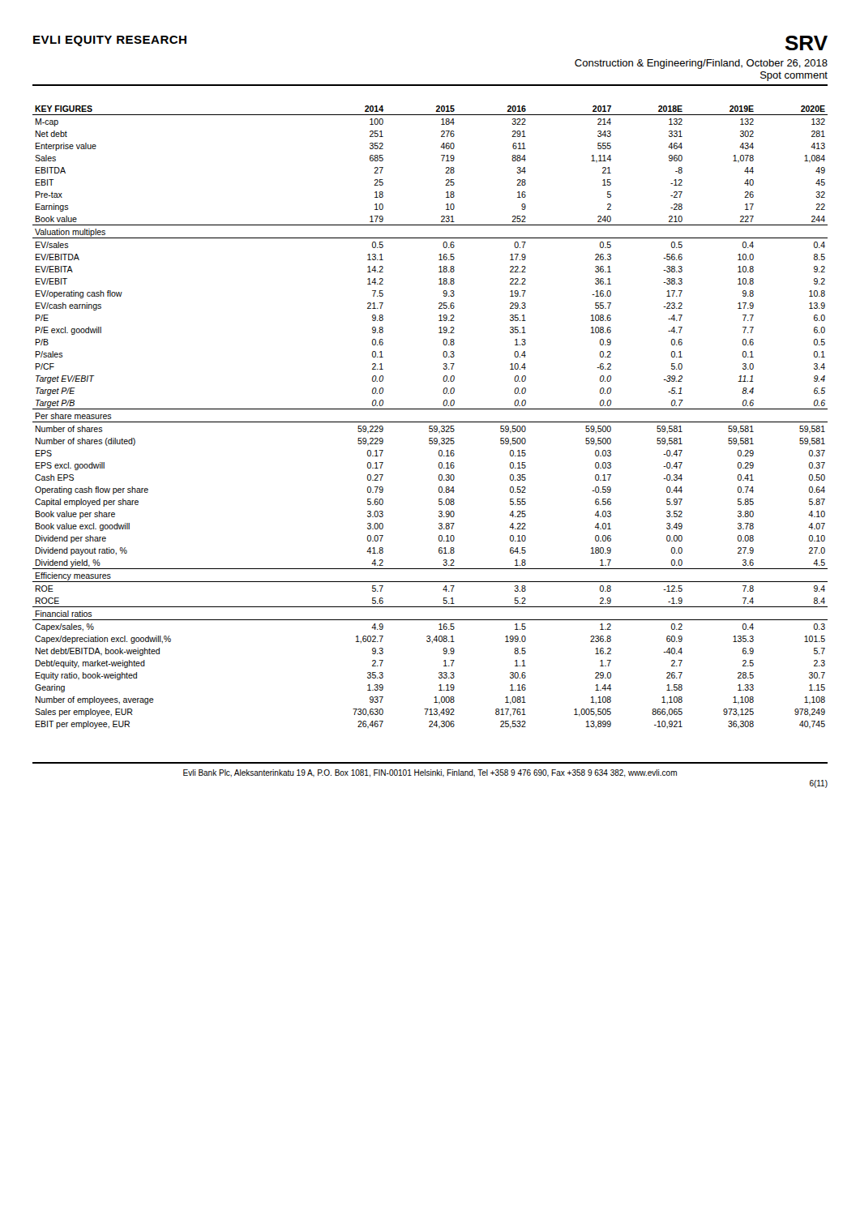EVLI EQUITY RESEARCH
SRV
Construction & Engineering/Finland, October 26, 2018
Spot comment
| KEY FIGURES | 2014 | 2015 | 2016 | 2017 | 2018E | 2019E | 2020E |
| --- | --- | --- | --- | --- | --- | --- | --- |
| M-cap | 100 | 184 | 322 | 214 | 132 | 132 | 132 |
| Net debt | 251 | 276 | 291 | 343 | 331 | 302 | 281 |
| Enterprise value | 352 | 460 | 611 | 555 | 464 | 434 | 413 |
| Sales | 685 | 719 | 884 | 1,114 | 960 | 1,078 | 1,084 |
| EBITDA | 27 | 28 | 34 | 21 | -8 | 44 | 49 |
| EBIT | 25 | 25 | 28 | 15 | -12 | 40 | 45 |
| Pre-tax | 18 | 18 | 16 | 5 | -27 | 26 | 32 |
| Earnings | 10 | 10 | 9 | 2 | -28 | 17 | 22 |
| Book value | 179 | 231 | 252 | 240 | 210 | 227 | 244 |
| Valuation multiples | | | | | | | |
| EV/sales | 0.5 | 0.6 | 0.7 | 0.5 | 0.5 | 0.4 | 0.4 |
| EV/EBITDA | 13.1 | 16.5 | 17.9 | 26.3 | -56.6 | 10.0 | 8.5 |
| EV/EBITA | 14.2 | 18.8 | 22.2 | 36.1 | -38.3 | 10.8 | 9.2 |
| EV/EBIT | 14.2 | 18.8 | 22.2 | 36.1 | -38.3 | 10.8 | 9.2 |
| EV/operating cash flow | 7.5 | 9.3 | 19.7 | -16.0 | 17.7 | 9.8 | 10.8 |
| EV/cash earnings | 21.7 | 25.6 | 29.3 | 55.7 | -23.2 | 17.9 | 13.9 |
| P/E | 9.8 | 19.2 | 35.1 | 108.6 | -4.7 | 7.7 | 6.0 |
| P/E excl. goodwill | 9.8 | 19.2 | 35.1 | 108.6 | -4.7 | 7.7 | 6.0 |
| P/B | 0.6 | 0.8 | 1.3 | 0.9 | 0.6 | 0.6 | 0.5 |
| P/sales | 0.1 | 0.3 | 0.4 | 0.2 | 0.1 | 0.1 | 0.1 |
| P/CF | 2.1 | 3.7 | 10.4 | -6.2 | 5.0 | 3.0 | 3.4 |
| Target EV/EBIT | 0.0 | 0.0 | 0.0 | 0.0 | -39.2 | 11.1 | 9.4 |
| Target P/E | 0.0 | 0.0 | 0.0 | 0.0 | -5.1 | 8.4 | 6.5 |
| Target P/B | 0.0 | 0.0 | 0.0 | 0.0 | 0.7 | 0.6 | 0.6 |
| Per share measures | | | | | | | |
| Number of shares | 59,229 | 59,325 | 59,500 | 59,500 | 59,581 | 59,581 | 59,581 |
| Number of shares (diluted) | 59,229 | 59,325 | 59,500 | 59,500 | 59,581 | 59,581 | 59,581 |
| EPS | 0.17 | 0.16 | 0.15 | 0.03 | -0.47 | 0.29 | 0.37 |
| EPS excl. goodwill | 0.17 | 0.16 | 0.15 | 0.03 | -0.47 | 0.29 | 0.37 |
| Cash EPS | 0.27 | 0.30 | 0.35 | 0.17 | -0.34 | 0.41 | 0.50 |
| Operating cash flow per share | 0.79 | 0.84 | 0.52 | -0.59 | 0.44 | 0.74 | 0.64 |
| Capital employed per share | 5.60 | 5.08 | 5.55 | 6.56 | 5.97 | 5.85 | 5.87 |
| Book value per share | 3.03 | 3.90 | 4.25 | 4.03 | 3.52 | 3.80 | 4.10 |
| Book value excl. goodwill | 3.00 | 3.87 | 4.22 | 4.01 | 3.49 | 3.78 | 4.07 |
| Dividend per share | 0.07 | 0.10 | 0.10 | 0.06 | 0.00 | 0.08 | 0.10 |
| Dividend payout ratio, % | 41.8 | 61.8 | 64.5 | 180.9 | 0.0 | 27.9 | 27.0 |
| Dividend yield, % | 4.2 | 3.2 | 1.8 | 1.7 | 0.0 | 3.6 | 4.5 |
| Efficiency measures | | | | | | | |
| ROE | 5.7 | 4.7 | 3.8 | 0.8 | -12.5 | 7.8 | 9.4 |
| ROCE | 5.6 | 5.1 | 5.2 | 2.9 | -1.9 | 7.4 | 8.4 |
| Financial ratios | | | | | | | |
| Capex/sales, % | 4.9 | 16.5 | 1.5 | 1.2 | 0.2 | 0.4 | 0.3 |
| Capex/depreciation excl. goodwill,% | 1,602.7 | 3,408.1 | 199.0 | 236.8 | 60.9 | 135.3 | 101.5 |
| Net debt/EBITDA, book-weighted | 9.3 | 9.9 | 8.5 | 16.2 | -40.4 | 6.9 | 5.7 |
| Debt/equity, market-weighted | 2.7 | 1.7 | 1.1 | 1.7 | 2.7 | 2.5 | 2.3 |
| Equity ratio, book-weighted | 35.3 | 33.3 | 30.6 | 29.0 | 26.7 | 28.5 | 30.7 |
| Gearing | 1.39 | 1.19 | 1.16 | 1.44 | 1.58 | 1.33 | 1.15 |
| Number of employees, average | 937 | 1,008 | 1,081 | 1,108 | 1,108 | 1,108 | 1,108 |
| Sales per employee, EUR | 730,630 | 713,492 | 817,761 | 1,005,505 | 866,065 | 973,125 | 978,249 |
| EBIT per employee, EUR | 26,467 | 24,306 | 25,532 | 13,899 | -10,921 | 36,308 | 40,745 |
Evli Bank Plc, Aleksanterinkatu 19 A, P.O. Box 1081, FIN-00101 Helsinki, Finland, Tel +358 9 476 690, Fax +358 9 634 382, www.evli.com
6(11)